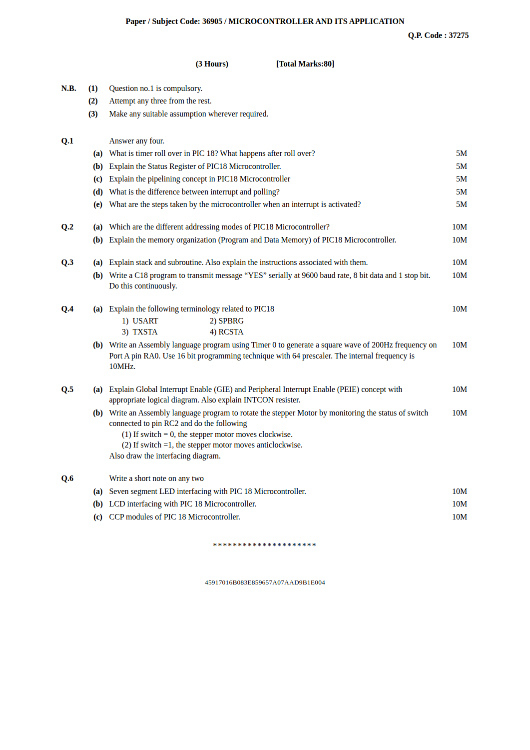Paper / Subject Code: 36905 / MICROCONTROLLER AND ITS APPLICATION
Q.P. Code : 37275
(3 Hours) [Total Marks:80]
| N.B. | (1) | Question no.1 is compulsory. |
| | (2) | Attempt any three from the rest. |
| | (3) | Make any suitable assumption wherever required. |
| Q.1 | | Answer any four. | |
| | (a) | What is timer roll over in PIC 18? What happens after roll over? | 5M |
| | (b) | Explain the Status Register of PIC18 Microcontroller. | 5M |
| | (c) | Explain the pipelining concept in PIC18 Microcontroller | 5M |
| | (d) | What is the difference between interrupt and polling? | 5M |
| | (e) | What are the steps taken by the microcontroller when an interrupt is activated? | 5M |
| Q.2 | (a) | Which are the different addressing modes of PIC18 Microcontroller? | 10M |
| | (b) | Explain the memory organization (Program and Data Memory) of PIC18 Microcontroller. | 10M |
| Q.3 | (a) | Explain stack and subroutine. Also explain the instructions associated with them. | 10M |
| | (b) | Write a C18 program to transmit message “YES” serially at 9600 baud rate, 8 bit data and 1 stop bit. Do this continuously. | 10M |
| Q.4 | (a) | Explain the following terminology related to PIC18 1) USART 2) SPBRG 3) TXSTA 4) RCSTA | 10M |
| | (b) | Write an Assembly language program using Timer 0 to generate a square wave of 200Hz frequency on Port A pin RA0. Use 16 bit programming technique with 64 prescaler. The internal frequency is 10MHz. | 10M |
| Q.5 | (a) | Explain Global Interrupt Enable (GIE) and Peripheral Interrupt Enable (PEIE) concept with appropriate logical diagram. Also explain INTCON resister. | 10M |
| | (b) | Write an Assembly language program to rotate the stepper Motor by monitoring the status of switch connected to pin RC2 and do the following (1) If switch = 0, the stepper motor moves clockwise. (2) If switch =1, the stepper motor moves anticlockwise. Also draw the interfacing diagram. | 10M |
| Q.6 | | Write a short note on any two | |
| | (a) | Seven segment LED interfacing with PIC 18 Microcontroller. | 10M |
| | (b) | LCD interfacing with PIC 18 Microcontroller. | 10M |
| | (c) | CCP modules of PIC 18 Microcontroller. | 10M |
*********************
45917016B083E859657A07AAD9B1E004